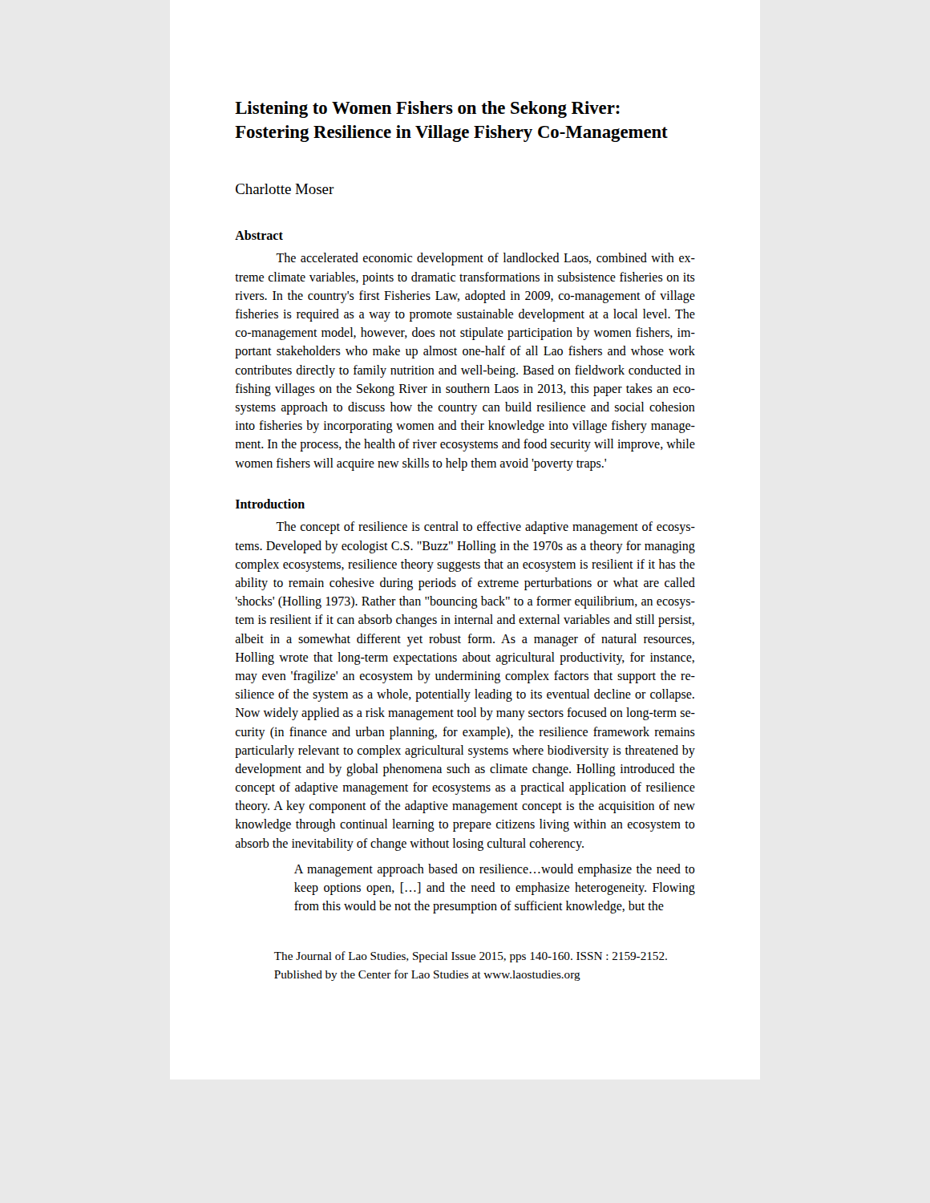Listening to Women Fishers on the Sekong River:
Fostering Resilience in Village Fishery Co-Management
Charlotte Moser
Abstract
The accelerated economic development of landlocked Laos, combined with extreme climate variables, points to dramatic transformations in subsistence fisheries on its rivers. In the country's first Fisheries Law, adopted in 2009, co-management of village fisheries is required as a way to promote sustainable development at a local level. The co-management model, however, does not stipulate participation by women fishers, important stakeholders who make up almost one-half of all Lao fishers and whose work contributes directly to family nutrition and well-being. Based on fieldwork conducted in fishing villages on the Sekong River in southern Laos in 2013, this paper takes an ecosystems approach to discuss how the country can build resilience and social cohesion into fisheries by incorporating women and their knowledge into village fishery management. In the process, the health of river ecosystems and food security will improve, while women fishers will acquire new skills to help them avoid 'poverty traps.'
Introduction
The concept of resilience is central to effective adaptive management of ecosystems. Developed by ecologist C.S. "Buzz" Holling in the 1970s as a theory for managing complex ecosystems, resilience theory suggests that an ecosystem is resilient if it has the ability to remain cohesive during periods of extreme perturbations or what are called 'shocks' (Holling 1973). Rather than "bouncing back" to a former equilibrium, an ecosystem is resilient if it can absorb changes in internal and external variables and still persist, albeit in a somewhat different yet robust form. As a manager of natural resources, Holling wrote that long-term expectations about agricultural productivity, for instance, may even 'fragilize' an ecosystem by undermining complex factors that support the resilience of the system as a whole, potentially leading to its eventual decline or collapse. Now widely applied as a risk management tool by many sectors focused on long-term security (in finance and urban planning, for example), the resilience framework remains particularly relevant to complex agricultural systems where biodiversity is threatened by development and by global phenomena such as climate change. Holling introduced the concept of adaptive management for ecosystems as a practical application of resilience theory. A key component of the adaptive management concept is the acquisition of new knowledge through continual learning to prepare citizens living within an ecosystem to absorb the inevitability of change without losing cultural coherency.
A management approach based on resilience…would emphasize the need to keep options open, […] and the need to emphasize heterogeneity. Flowing from this would be not the presumption of sufficient knowledge, but the
The Journal of Lao Studies, Special Issue 2015, pps 140-160. ISSN : 2159-2152.
Published by the Center for Lao Studies at www.laostudies.org